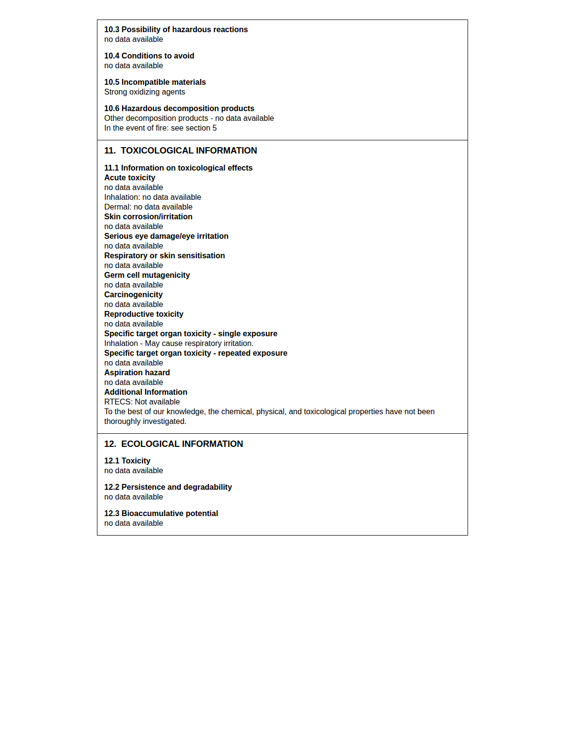10.3 Possibility of hazardous reactions
no data available
10.4 Conditions to avoid
no data available
10.5 Incompatible materials
Strong oxidizing agents
10.6 Hazardous decomposition products
Other decomposition products - no data available
In the event of fire: see section 5
11. TOXICOLOGICAL INFORMATION
11.1 Information on toxicological effects
Acute toxicity
no data available
Inhalation: no data available
Dermal: no data available
Skin corrosion/irritation
no data available
Serious eye damage/eye irritation
no data available
Respiratory or skin sensitisation
no data available
Germ cell mutagenicity
no data available
Carcinogenicity
no data available
Reproductive toxicity
no data available
Specific target organ toxicity - single exposure
Inhalation - May cause respiratory irritation.
Specific target organ toxicity - repeated exposure
no data available
Aspiration hazard
no data available
Additional Information
RTECS: Not available
To the best of our knowledge, the chemical, physical, and toxicological properties have not been thoroughly investigated.
12. ECOLOGICAL INFORMATION
12.1 Toxicity
no data available
12.2 Persistence and degradability
no data available
12.3 Bioaccumulative potential
no data available